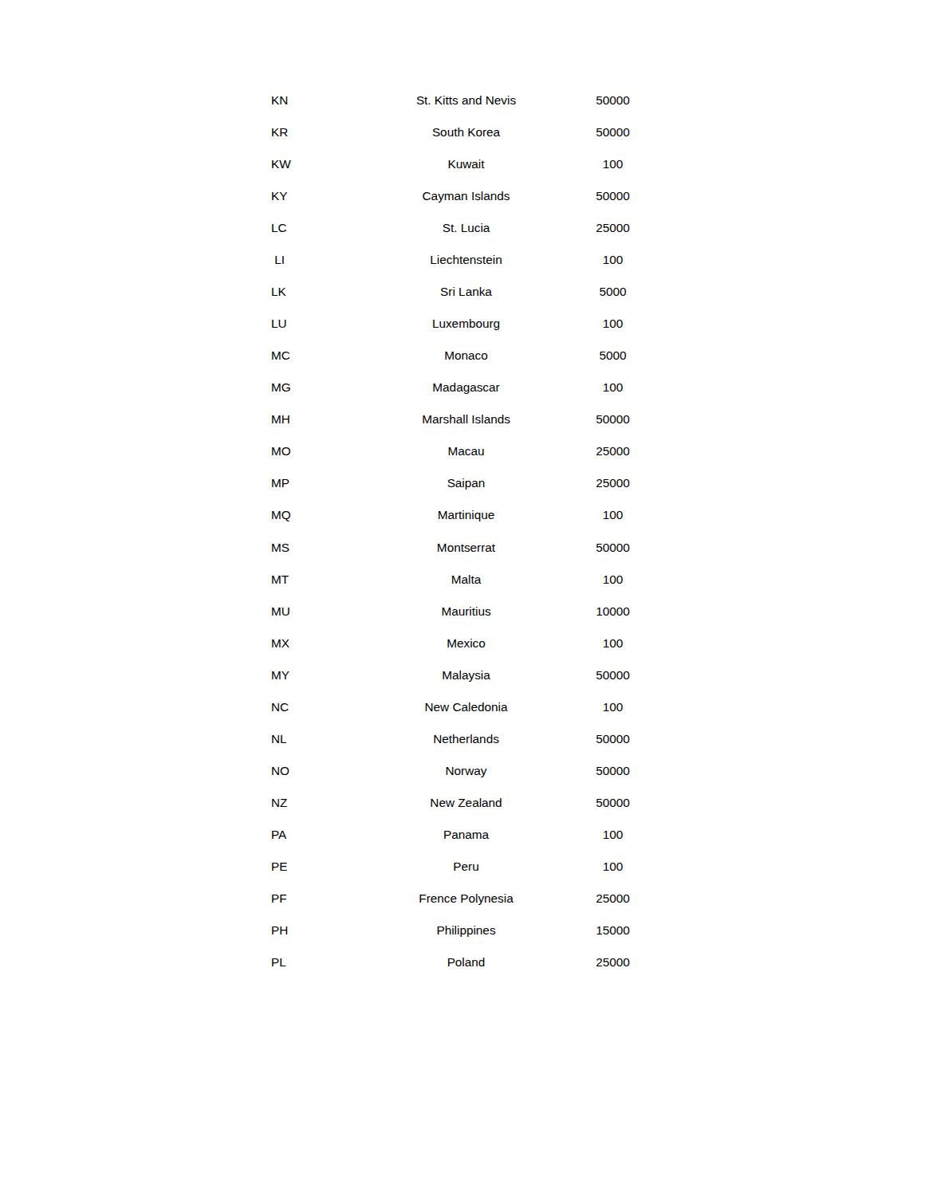| KN | St. Kitts and Nevis | 50000 |
| KR | South Korea | 50000 |
| KW | Kuwait | 100 |
| KY | Cayman Islands | 50000 |
| LC | St. Lucia | 25000 |
| LI | Liechtenstein | 100 |
| LK | Sri Lanka | 5000 |
| LU | Luxembourg | 100 |
| MC | Monaco | 5000 |
| MG | Madagascar | 100 |
| MH | Marshall Islands | 50000 |
| MO | Macau | 25000 |
| MP | Saipan | 25000 |
| MQ | Martinique | 100 |
| MS | Montserrat | 50000 |
| MT | Malta | 100 |
| MU | Mauritius | 10000 |
| MX | Mexico | 100 |
| MY | Malaysia | 50000 |
| NC | New Caledonia | 100 |
| NL | Netherlands | 50000 |
| NO | Norway | 50000 |
| NZ | New Zealand | 50000 |
| PA | Panama | 100 |
| PE | Peru | 100 |
| PF | Frence Polynesia | 25000 |
| PH | Philippines | 15000 |
| PL | Poland | 25000 |